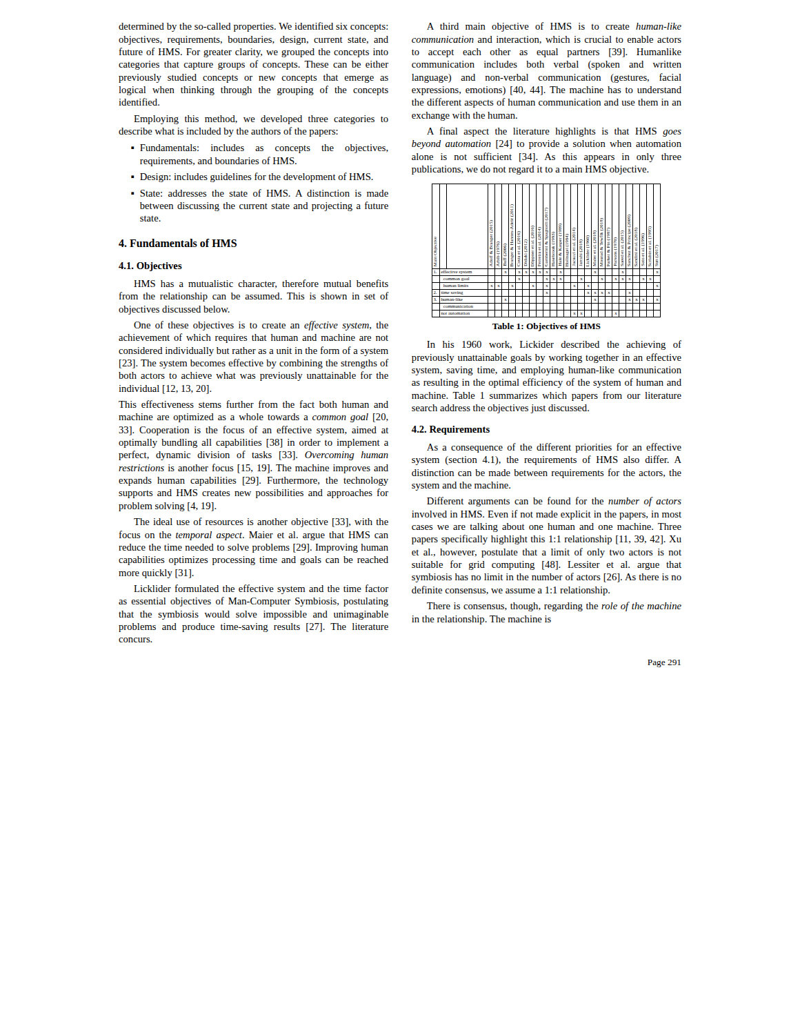determined by the so-called properties. We identified six concepts: objectives, requirements, boundaries, design, current state, and future of HMS. For greater clarity, we grouped the concepts into categories that capture groups of concepts. These can be either previously studied concepts or new concepts that emerge as logical when thinking through the grouping of the concepts identified.
Employing this method, we developed three categories to describe what is included by the authors of the papers:
Fundamentals: includes as concepts the objectives, requirements, and boundaries of HMS.
Design: includes guidelines for the development of HMS.
State: addresses the state of HMS. A distinction is made between discussing the current state and projecting a future state.
4. Fundamentals of HMS
4.1. Objectives
HMS has a mutualistic character, therefore mutual benefits from the relationship can be assumed. This is shown in set of objectives discussed below.
One of these objectives is to create an effective system, the achievement of which requires that human and machine are not considered individually but rather as a unit in the form of a system [23]. The system becomes effective by combining the strengths of both actors to achieve what was previously unattainable for the individual [12, 13, 20].
This effectiveness stems further from the fact both human and machine are optimized as a whole towards a common goal [20, 33]. Cooperation is the focus of an effective system, aimed at optimally bundling all capabilities [38] in order to implement a perfect, dynamic division of tasks [33]. Overcoming human restrictions is another focus [15, 19]. The machine improves and expands human capabilities [29]. Furthermore, the technology supports and HMS creates new possibilities and approaches for problem solving [4, 19].
The ideal use of resources is another objective [33], with the focus on the temporal aspect. Maier et al. argue that HMS can reduce the time needed to solve problems [29]. Improving human capabilities optimizes processing time and goals can be reached more quickly [31].
Licklider formulated the effective system and the time factor as essential objectives of Man-Computer Symbiosis, postulating that the symbiosis would solve impossible and unimaginable problems and produce time-saving results [27]. The literature concurs.
A third main objective of HMS is to create human-like communication and interaction, which is crucial to enable actors to accept each other as equal partners [39]. Humanlike communication includes both verbal (spoken and written language) and non-verbal communication (gestures, facial expressions, emotions) [40, 44]. The machine has to understand the different aspects of human communication and use them in an exchange with the human.
A final aspect the literature highlights is that HMS goes beyond automation [24] to provide a solution when automation alone is not sufficient [34]. As this appears in only three publications, we do not regard it to a main HMS objective.
| Main Objective | | | Adolf & Branger (2015) | Arbib (1976) | Boff (2006) | Branger & Hannes-Adelé (2011) | Costa et al. (2016) | Didaki (2012) | Döppner et al. (2016) | Ferreira et al. (2014) | Gamberini & Spagnolli (2017) | Hasebrook (1993) | Hale & Kasper (1989) | Hollnagel (1984) | Jacucci et al. (2014) | Jarrahi (2018) | Licklider (1960) | Maier et al. (2018) | Mourad & Tewfik (2018) | Parker & Pin (1987) | Parsons (1970) | Saeed et al. (2015) | Sanchez & Principe (2009) | Sandini et al. (2018) | Sato et al. (1996) | Scriabin et al. (1995) | Sun (2017) |
| --- | --- | --- | --- | --- | --- | --- | --- | --- | --- | --- | --- | --- | --- | --- | --- | --- | --- | --- | --- | --- | --- | --- | --- | --- | --- | --- | --- |
| 1. | effecitve system | | | x | | x | x | x | x | x | | x | | | | | x | | | | x | | | | | x |
| | common goal | | | | | x | | | | x | x | x | | | x | | | x | | x | x | x | | x | x | |
| | human limits | x | x | | x | | | x | | x | | | | x | | x | | | | | | | | | | x |
| 2. | time saving | | | | | | | | | x | | | | | | x | x | x | x | | | x | | | | |
| 3. | human-like | | | x | | | | | | | | | | | | | x | | | | | x | x | x | | x |
| | communication | | | | | | | | | | | | | | | | | | | | | | | | | |
| | not automation | | | | | | | | | | | | | x | x | | | | | x | | | | | | |
Table 1: Objectives of HMS
In his 1960 work, Lickider described the achieving of previously unattainable goals by working together in an effective system, saving time, and employing human-like communication as resulting in the optimal efficiency of the system of human and machine. Table 1 summarizes which papers from our literature search address the objectives just discussed.
4.2. Requirements
As a consequence of the different priorities for an effective system (section 4.1), the requirements of HMS also differ. A distinction can be made between requirements for the actors, the system and the machine.
Different arguments can be found for the number of actors involved in HMS. Even if not made explicit in the papers, in most cases we are talking about one human and one machine. Three papers specifically highlight this 1:1 relationship [11, 39, 42]. Xu et al., however, postulate that a limit of only two actors is not suitable for grid computing [48]. Lessiter et al. argue that symbiosis has no limit in the number of actors [26]. As there is no definite consensus, we assume a 1:1 relationship.
There is consensus, though, regarding the role of the machine in the relationship. The machine is
Page 291